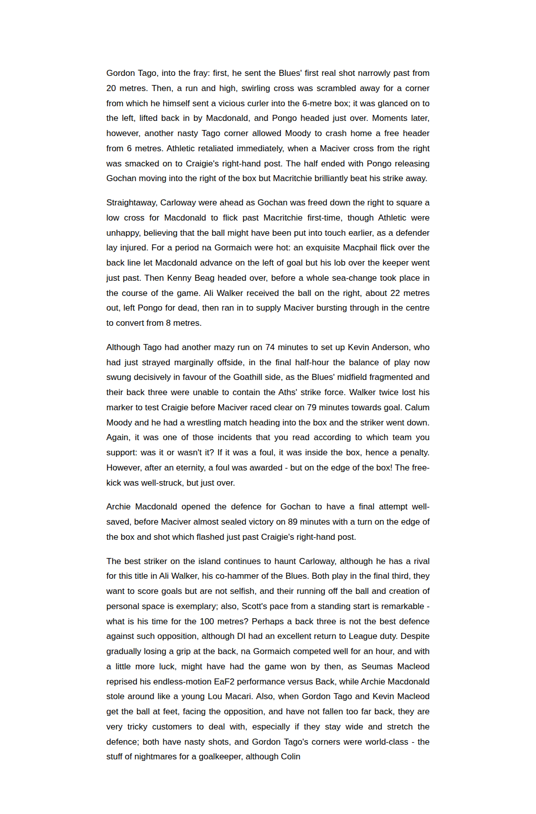Gordon Tago, into the fray: first, he sent the Blues' first real shot narrowly past from 20 metres. Then, a run and high, swirling cross was scrambled away for a corner from which he himself sent a vicious curler into the 6-metre box; it was glanced on to the left, lifted back in by Macdonald, and Pongo headed just over. Moments later, however, another nasty Tago corner allowed Moody to crash home a free header from 6 metres. Athletic retaliated immediately, when a Maciver cross from the right was smacked on to Craigie's right-hand post. The half ended with Pongo releasing Gochan moving into the right of the box but Macritchie brilliantly beat his strike away.
Straightaway, Carloway were ahead as Gochan was freed down the right to square a low cross for Macdonald to flick past Macritchie first-time, though Athletic were unhappy, believing that the ball might have been put into touch earlier, as a defender lay injured. For a period na Gormaich were hot: an exquisite Macphail flick over the back line let Macdonald advance on the left of goal but his lob over the keeper went just past. Then Kenny Beag headed over, before a whole sea-change took place in the course of the game. Ali Walker received the ball on the right, about 22 metres out, left Pongo for dead, then ran in to supply Maciver bursting through in the centre to convert from 8 metres.
Although Tago had another mazy run on 74 minutes to set up Kevin Anderson, who had just strayed marginally offside, in the final half-hour the balance of play now swung decisively in favour of the Goathill side, as the Blues' midfield fragmented and their back three were unable to contain the Aths' strike force. Walker twice lost his marker to test Craigie before Maciver raced clear on 79 minutes towards goal. Calum Moody and he had a wrestling match heading into the box and the striker went down. Again, it was one of those incidents that you read according to which team you support: was it or wasn't it? If it was a foul, it was inside the box, hence a penalty. However, after an eternity, a foul was awarded - but on the edge of the box! The free-kick was well-struck, but just over.
Archie Macdonald opened the defence for Gochan to have a final attempt well-saved, before Maciver almost sealed victory on 89 minutes with a turn on the edge of the box and shot which flashed just past Craigie's right-hand post.
The best striker on the island continues to haunt Carloway, although he has a rival for this title in Ali Walker, his co-hammer of the Blues. Both play in the final third, they want to score goals but are not selfish, and their running off the ball and creation of personal space is exemplary; also, Scott's pace from a standing start is remarkable - what is his time for the 100 metres? Perhaps a back three is not the best defence against such opposition, although DI had an excellent return to League duty. Despite gradually losing a grip at the back, na Gormaich competed well for an hour, and with a little more luck, might have had the game won by then, as Seumas Macleod reprised his endless-motion EaF2 performance versus Back, while Archie Macdonald stole around like a young Lou Macari. Also, when Gordon Tago and Kevin Macleod get the ball at feet, facing the opposition, and have not fallen too far back, they are very tricky customers to deal with, especially if they stay wide and stretch the defence; both have nasty shots, and Gordon Tago's corners were world-class - the stuff of nightmares for a goalkeeper, although Colin